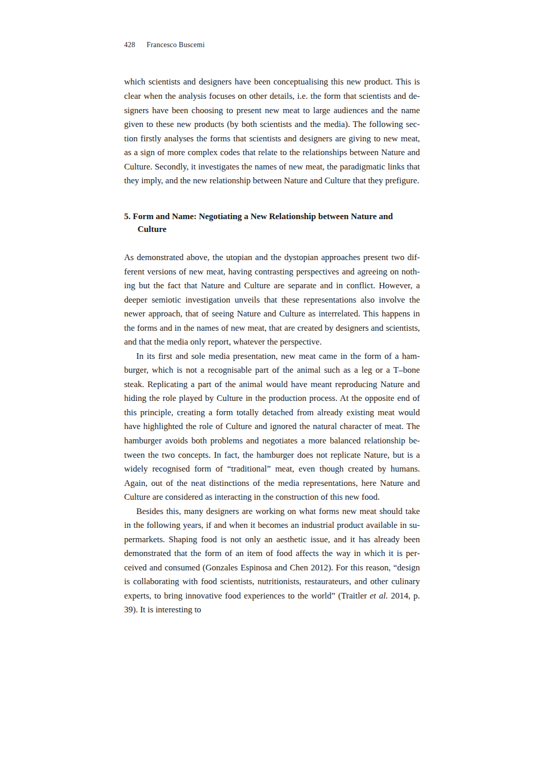428 Francesco Buscemi
which scientists and designers have been conceptualising this new product. This is clear when the analysis focuses on other details, i.e. the form that scientists and designers have been choosing to present new meat to large audiences and the name given to these new products (by both scientists and the media). The following section firstly analyses the forms that scientists and designers are giving to new meat, as a sign of more complex codes that relate to the relationships between Nature and Culture. Secondly, it investigates the names of new meat, the paradigmatic links that they imply, and the new relationship between Nature and Culture that they prefigure.
5. Form and Name: Negotiating a New Relationship between Nature and Culture
As demonstrated above, the utopian and the dystopian approaches present two different versions of new meat, having contrasting perspectives and agreeing on nothing but the fact that Nature and Culture are separate and in conflict. However, a deeper semiotic investigation unveils that these representations also involve the newer approach, that of seeing Nature and Culture as interrelated. This happens in the forms and in the names of new meat, that are created by designers and scientists, and that the media only report, whatever the perspective.
In its first and sole media presentation, new meat came in the form of a hamburger, which is not a recognisable part of the animal such as a leg or a T–bone steak. Replicating a part of the animal would have meant reproducing Nature and hiding the role played by Culture in the production process. At the opposite end of this principle, creating a form totally detached from already existing meat would have highlighted the role of Culture and ignored the natural character of meat. The hamburger avoids both problems and negotiates a more balanced relationship between the two concepts. In fact, the hamburger does not replicate Nature, but is a widely recognised form of “traditional” meat, even though created by humans. Again, out of the neat distinctions of the media representations, here Nature and Culture are considered as interacting in the construction of this new food.
Besides this, many designers are working on what forms new meat should take in the following years, if and when it becomes an industrial product available in supermarkets. Shaping food is not only an aesthetic issue, and it has already been demonstrated that the form of an item of food affects the way in which it is perceived and consumed (Gonzales Espinosa and Chen 2012). For this reason, “design is collaborating with food scientists, nutritionists, restaurateurs, and other culinary experts, to bring innovative food experiences to the world” (Traitler et al. 2014, p. 39). It is interesting to